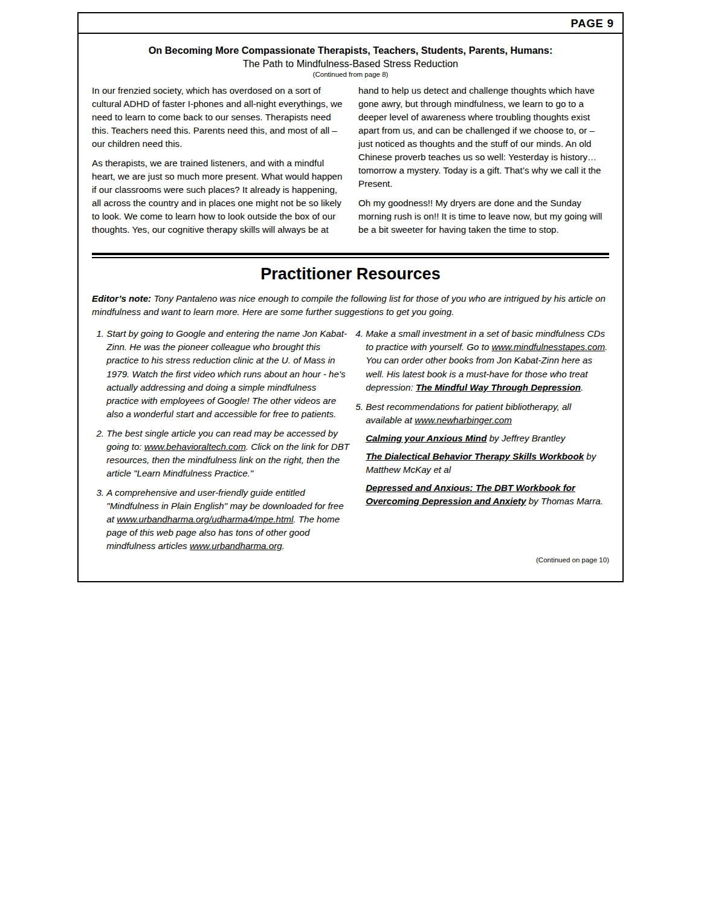PAGE 9
On Becoming More Compassionate Therapists, Teachers, Students, Parents, Humans:
The Path to Mindfulness-Based Stress Reduction
(Continued from page 8)
In our frenzied society, which has overdosed on a sort of cultural ADHD of faster I-phones and all-night everythings, we need to learn to come back to our senses. Therapists need this. Teachers need this. Parents need this, and most of all – our children need this.
As therapists, we are trained listeners, and with a mindful heart, we are just so much more present. What would happen if our classrooms were such places? It already is happening, all across the country and in places one might not be so likely to look. We come to learn how to look outside the box of our thoughts. Yes, our cognitive therapy skills will always be at hand to help us detect and challenge thoughts which have gone awry, but through mindfulness, we learn to go to a deeper level of awareness where troubling thoughts exist apart from us, and can be challenged if we choose to, or – just noticed as thoughts and the stuff of our minds. An old Chinese proverb teaches us so well: Yesterday is history… tomorrow a mystery. Today is a gift. That’s why we call it the Present.
Oh my goodness!! My dryers are done and the Sunday morning rush is on!! It is time to leave now, but my going will be a bit sweeter for having taken the time to stop.
Practitioner Resources
Editor’s note: Tony Pantaleno was nice enough to compile the following list for those of you who are intrigued by his article on mindfulness and want to learn more. Here are some further suggestions to get you going.
Start by going to Google and entering the name Jon Kabat-Zinn. He was the pioneer colleague who brought this practice to his stress reduction clinic at the U. of Mass in 1979. Watch the first video which runs about an hour - he's actually addressing and doing a simple mindfulness practice with employees of Google! The other videos are also a wonderful start and accessible for free to patients.
The best single article you can read may be accessed by going to: www.behavioraltech.com. Click on the link for DBT resources, then the mindfulness link on the right, then the article "Learn Mindfulness Practice."
A comprehensive and user-friendly guide entitled "Mindfulness in Plain English" may be downloaded for free at www.urbandharma.org/udharma4/mpe.html. The home page of this web page also has tons of other good mindfulness articles www.urbandharma.org.
Make a small investment in a set of basic mindfulness CDs to practice with yourself. Go to www.mindfulnesstapes.com. You can order other books from Jon Kabat-Zinn here as well. His latest book is a must-have for those who treat depression: The Mindful Way Through Depression.
Best recommendations for patient bibliotherapy, all available at www.newharbinger.com
Calming your Anxious Mind by Jeffrey Brantley
The Dialectical Behavior Therapy Skills Workbook by Matthew McKay et al
Depressed and Anxious: The DBT Workbook for Overcoming Depression and Anxiety by Thomas Marra.
(Continued on page 10)